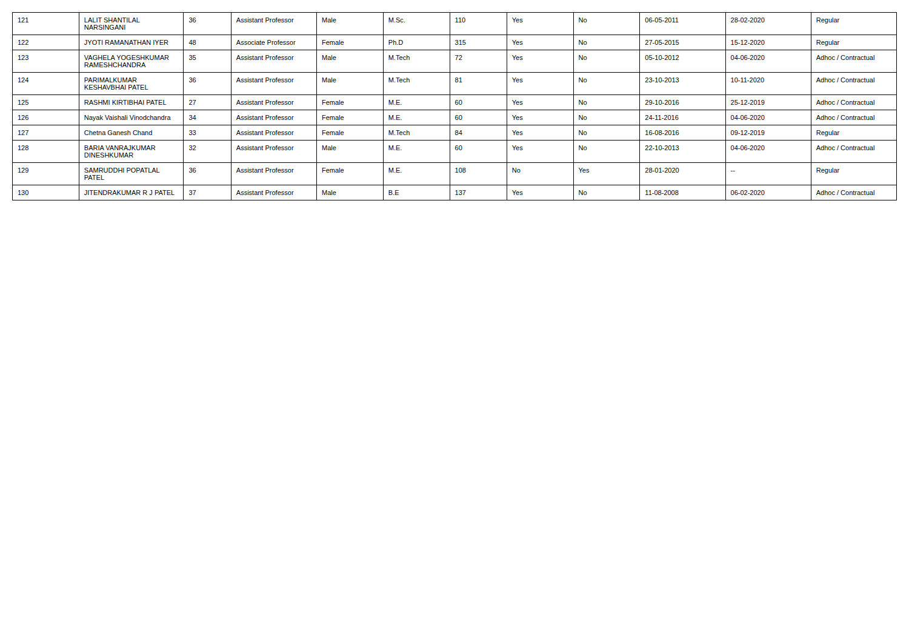| 121 | LALIT SHANTILAL NARSINGANI | 36 | Assistant Professor | Male | M.Sc. | 110 | Yes | No | 06-05-2011 | 28-02-2020 | Regular |
| 122 | JYOTI RAMANATHAN IYER | 48 | Associate Professor | Female | Ph.D | 315 | Yes | No | 27-05-2015 | 15-12-2020 | Regular |
| 123 | VAGHELA YOGESHKUMAR RAMESHCHANDRA | 35 | Assistant Professor | Male | M.Tech | 72 | Yes | No | 05-10-2012 | 04-06-2020 | Adhoc / Contractual |
| 124 | PARIMALKUMAR KESHAVBHAI PATEL | 36 | Assistant Professor | Male | M.Tech | 81 | Yes | No | 23-10-2013 | 10-11-2020 | Adhoc / Contractual |
| 125 | RASHMI KIRTIBHAI PATEL | 27 | Assistant Professor | Female | M.E. | 60 | Yes | No | 29-10-2016 | 25-12-2019 | Adhoc / Contractual |
| 126 | Nayak Vaishali Vinodchandra | 34 | Assistant Professor | Female | M.E. | 60 | Yes | No | 24-11-2016 | 04-06-2020 | Adhoc / Contractual |
| 127 | Chetna Ganesh Chand | 33 | Assistant Professor | Female | M.Tech | 84 | Yes | No | 16-08-2016 | 09-12-2019 | Regular |
| 128 | BARIA VANRAJKUMAR DINESHKUMAR | 32 | Assistant Professor | Male | M.E. | 60 | Yes | No | 22-10-2013 | 04-06-2020 | Adhoc / Contractual |
| 129 | SAMRUDDHI POPATLAL PATEL | 36 | Assistant Professor | Female | M.E. | 108 | No | Yes | 28-01-2020 | -- | Regular |
| 130 | JITENDRAKUMAR R J PATEL | 37 | Assistant Professor | Male | B.E | 137 | Yes | No | 11-08-2008 | 06-02-2020 | Adhoc / Contractual |